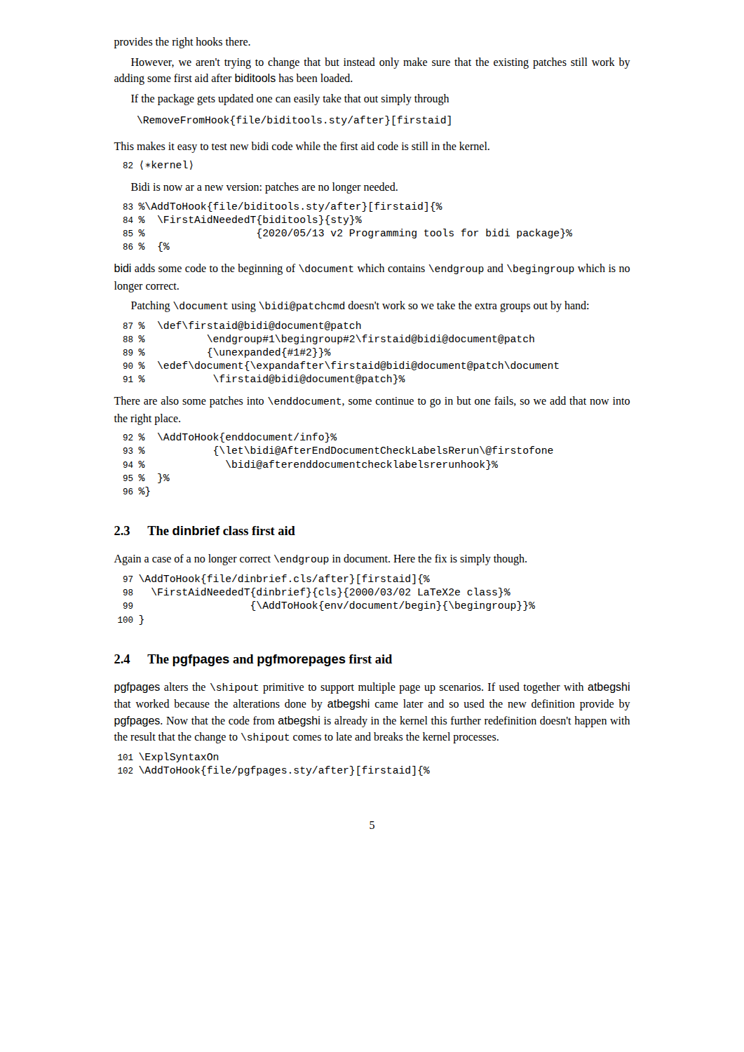provides the right hooks there.
However, we aren't trying to change that but instead only make sure that the existing patches still work by adding some first aid after biditools has been loaded.
If the package gets updated one can easily take that out simply through
\RemoveFromHook{file/biditools.sty/after}[firstaid]
This makes it easy to test new bidi code while the first aid code is still in the kernel.
82⟨∗kernel⟩
Bidi is now ar a new version: patches are no longer needed.
83%\AddToHook{file/biditools.sty/after}[firstaid]{% 84% \FirstAidNeededT{biditools}{sty}% 85% {2020/05/13 v2 Programming tools for bidi package}% 86% {%
bidi adds some code to the beginning of \document which contains \endgroup and \begingroup which is no longer correct.
Patching \document using \bidi@patchcmd doesn't work so we take the extra groups out by hand:
87% \def\firstaid@bidi@document@patch 88% \endgroup#1\begingroup#2\firstaid@bidi@document@patch 89% {\unexpanded{#1#2}}% 90% \edef\document{\expandafter\firstaid@bidi@document@patch\document 91% \firstaid@bidi@document@patch}%
There are also some patches into \enddocument, some continue to go in but one fails, so we add that now into the right place.
92% \AddToHook{enddocument/info}% 93% {\let\bidi@AfterEndDocumentCheckLabelsRerun\@firstofone 94% \bidi@afterenddocumentchecklabelsrerunhook}% 95% }% 96%}
2.3 The dinbrief class first aid
Again a case of a no longer correct \endgroup in document. Here the fix is simply though.
97\AddToHook{file/dinbrief.cls/after}[firstaid]{% 98 \FirstAidNeededT{dinbrief}{cls}{2000/03/02 LaTeX2e class}% 99 {\AddToHook{env/document/begin}{\begingroup}}% 100}
2.4 The pgfpages and pgfmorepages first aid
pgfpages alters the \shipout primitive to support multiple page up scenarios. If used together with atbegshi that worked because the alterations done by atbegshi came later and so used the new definition provide by pgfpages. Now that the code from atbegshi is already in the kernel this further redefinition doesn't happen with the result that the change to \shipout comes to late and breaks the kernel processes.
101\ExplSyntaxOn 102\AddToHook{file/pgfpages.sty/after}[firstaid]{%
5